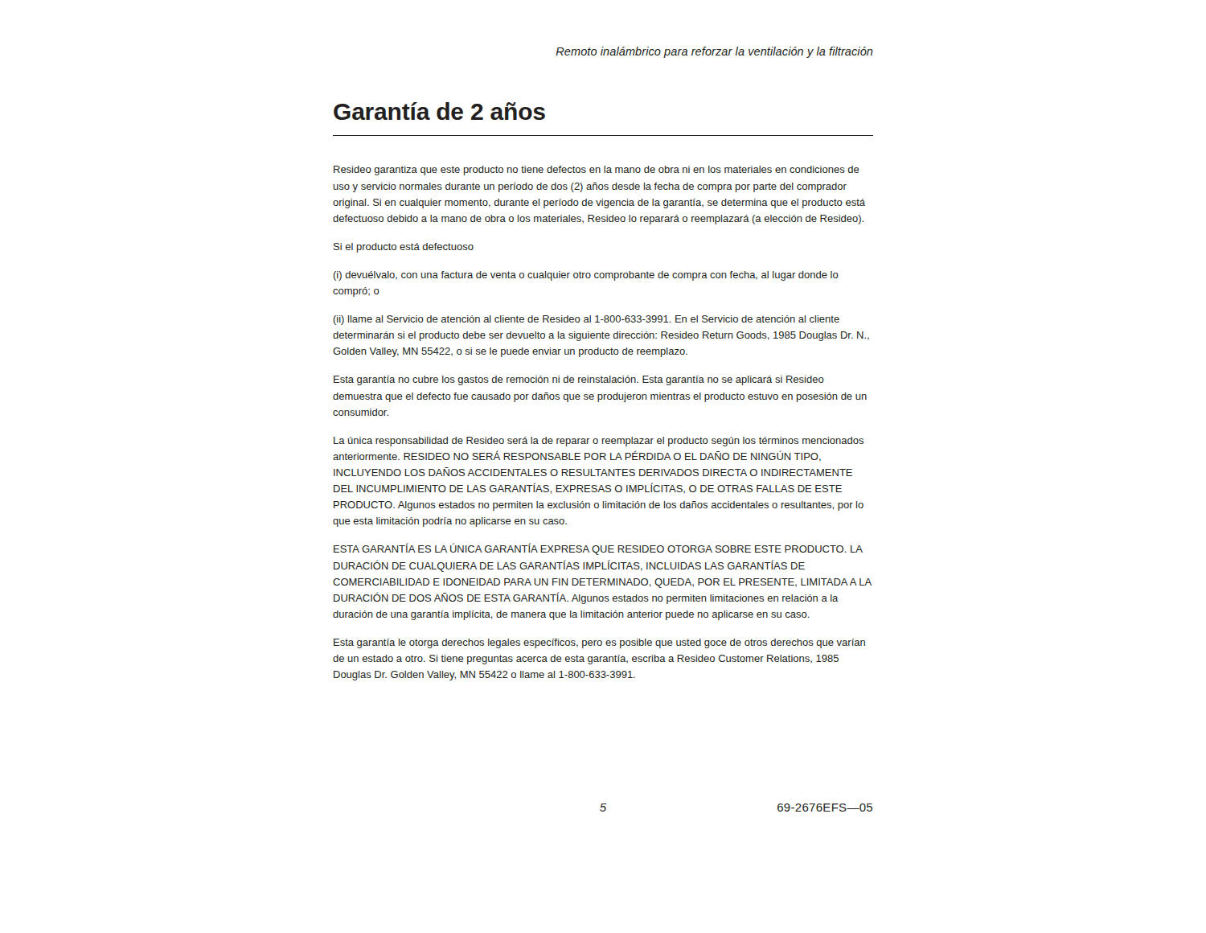Remoto inalámbrico para reforzar la ventilación y la filtración
Garantía de 2 años
Resideo garantiza que este producto no tiene defectos en la mano de obra ni en los materiales en condiciones de uso y servicio normales durante un período de dos (2) años desde la fecha de compra por parte del comprador original. Si en cualquier momento, durante el período de vigencia de la garantía, se determina que el producto está defectuoso debido a la mano de obra o los materiales, Resideo lo reparará o reemplazará (a elección de Resideo).
Si el producto está defectuoso
(i) devuélvalo, con una factura de venta o cualquier otro comprobante de compra con fecha, al lugar donde lo compró; o
(ii) llame al Servicio de atención al cliente de Resideo al 1-800-633-3991. En el Servicio de atención al cliente determinarán si el producto debe ser devuelto a la siguiente dirección: Resideo Return Goods, 1985 Douglas Dr. N., Golden Valley, MN 55422, o si se le puede enviar un producto de reemplazo.
Esta garantía no cubre los gastos de remoción ni de reinstalación. Esta garantía no se aplicará si Resideo demuestra que el defecto fue causado por daños que se produjeron mientras el producto estuvo en posesión de un consumidor.
La única responsabilidad de Resideo será la de reparar o reemplazar el producto según los términos mencionados anteriormente. RESIDEO NO SERÁ RESPONSABLE POR LA PÉRDIDA O EL DAÑO DE NINGÚN TIPO, INCLUYENDO LOS DAÑOS ACCIDENTALES O RESULTANTES DERIVADOS DIRECTA O INDIRECTAMENTE DEL INCUMPLIMIENTO DE LAS GARANTÍAS, EXPRESAS O IMPLÍCITAS, O DE OTRAS FALLAS DE ESTE PRODUCTO. Algunos estados no permiten la exclusión o limitación de los daños accidentales o resultantes, por lo que esta limitación podría no aplicarse en su caso.
ESTA GARANTÍA ES LA ÚNICA GARANTÍA EXPRESA QUE RESIDEO OTORGA SOBRE ESTE PRODUCTO. LA DURACIÓN DE CUALQUIERA DE LAS GARANTÍAS IMPLÍCITAS, INCLUIDAS LAS GARANTÍAS DE COMERCIABILIDAD E IDONEIDAD PARA UN FIN DETERMINADO, QUEDA, POR EL PRESENTE, LIMITADA A LA DURACIÓN DE DOS AÑOS DE ESTA GARANTÍA. Algunos estados no permiten limitaciones en relación a la duración de una garantía implícita, de manera que la limitación anterior puede no aplicarse en su caso.
Esta garantía le otorga derechos legales específicos, pero es posible que usted goce de otros derechos que varían de un estado a otro. Si tiene preguntas acerca de esta garantía, escriba a Resideo Customer Relations, 1985 Douglas Dr. Golden Valley, MN 55422 o llame al 1-800-633-3991.
5
69-2676EFS—05